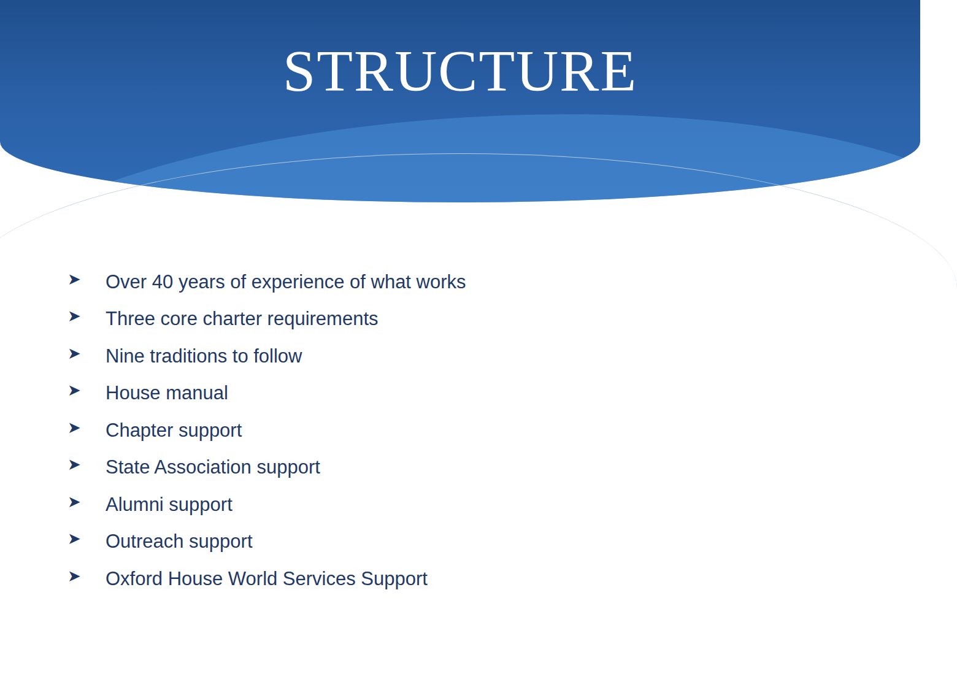STRUCTURE
Over 40 years of experience of what works
Three core charter requirements
Nine traditions to follow
House manual
Chapter support
State Association support
Alumni support
Outreach support
Oxford House World Services Support